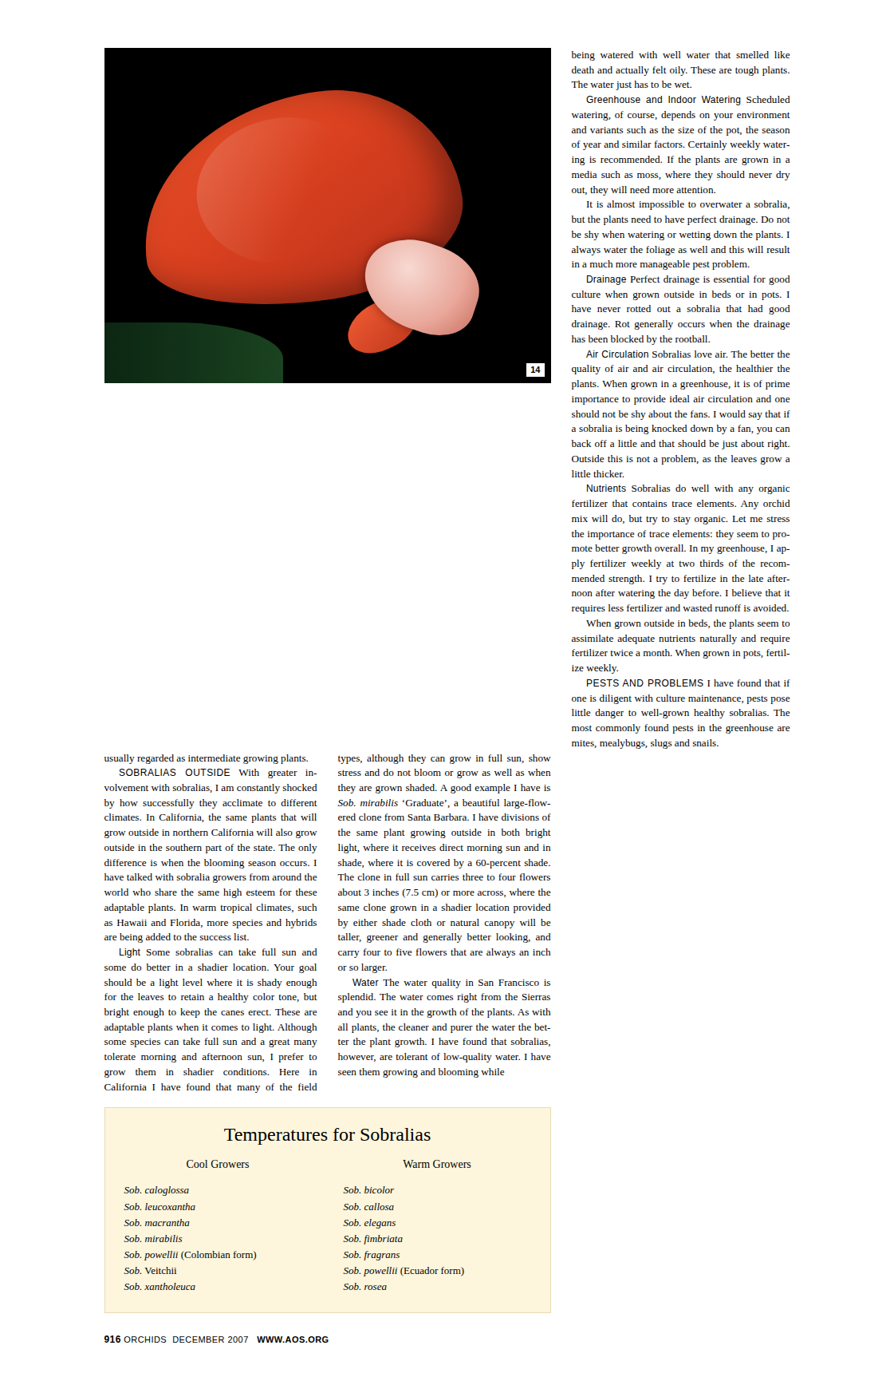14
being watered with well water that smelled like death and actually felt oily. These are tough plants. The water just has to be wet.
Greenhouse and Indoor Watering Scheduled watering, of course, depends on your environment and variants such as the size of the pot, the season of year and similar factors. Certainly weekly watering is recommended. If the plants are grown in a media such as moss, where they should never dry out, they will need more attention.
It is almost impossible to overwater a sobralia, but the plants need to have perfect drainage. Do not be shy when watering or wetting down the plants. I always water the foliage as well and this will result in a much more manageable pest problem.
Drainage Perfect drainage is essential for good culture when grown outside in beds or in pots. I have never rotted out a sobralia that had good drainage. Rot generally occurs when the drainage has been blocked by the rootball.
Air Circulation Sobralias love air. The better the quality of air and air circulation, the healthier the plants. When grown in a greenhouse, it is of prime importance to provide ideal air circulation and one should not be shy about the fans. I would say that if a sobralia is being knocked down by a fan, you can back off a little and that should be just about right. Outside this is not a problem, as the leaves grow a little thicker.
Nutrients Sobralias do well with any organic fertilizer that contains trace elements. Any orchid mix will do, but try to stay organic. Let me stress the importance of trace elements: they seem to promote better growth overall. In my greenhouse, I apply fertilizer weekly at two thirds of the recommended strength. I try to fertilize in the late afternoon after watering the day before. I believe that it requires less fertilizer and wasted runoff is avoided.
When grown outside in beds, the plants seem to assimilate adequate nutrients naturally and require fertilizer twice a month. When grown in pots, fertilize weekly.
PESTS AND PROBLEMS I have found that if one is diligent with culture maintenance, pests pose little danger to well-grown healthy sobralias. The most commonly found pests in the greenhouse are mites, mealybugs, slugs and snails.
usually regarded as intermediate growing plants.
SOBRALIAS OUTSIDE With greater involvement with sobralias, I am constantly shocked by how successfully they acclimate to different climates. In California, the same plants that will grow outside in northern California will also grow outside in the southern part of the state. The only difference is when the blooming season occurs. I have talked with sobralia growers from around the world who share the same high esteem for these adaptable plants. In warm tropical climates, such as Hawaii and Florida, more species and hybrids are being added to the success list.
Light Some sobralias can take full sun and some do better in a shadier location. Your goal should be a light level where it is shady enough for the leaves to retain a healthy color tone, but bright enough to keep the canes erect. These are adaptable plants when it comes to light. Although some species can take full sun and a great many tolerate morning and afternoon sun, I prefer to grow them in shadier conditions. Here in California I have found that many of the field types, although they can grow in full sun, show stress and do not bloom or grow as well as when they are grown shaded. A good example I have is Sob. mirabilis ‘Graduate’, a beautiful large-flowered clone from Santa Barbara. I have divisions of the same plant growing outside in both bright light, where it receives direct morning sun and in shade, where it is covered by a 60-percent shade. The clone in full sun carries three to four flowers about 3 inches (7.5 cm) or more across, where the same clone grown in a shadier location provided by either shade cloth or natural canopy will be taller, greener and generally better looking, and carry four to five flowers that are always an inch or so larger.
Water The water quality in San Francisco is splendid. The water comes right from the Sierras and you see it in the growth of the plants. As with all plants, the cleaner and purer the water the better the plant growth. I have found that sobralias, however, are tolerant of low-quality water. I have seen them growing and blooming while
Temperatures for Sobralias
Cool Growers
Sob. caloglossa
Sob. leucoxantha
Sob. macrantha
Sob. mirabilis
Sob. powellii (Colombian form)
Sob. Veitchii
Sob. xantholeuca
Warm Growers
Sob. bicolor
Sob. callosa
Sob. elegans
Sob. fimbriata
Sob. fragrans
Sob. powellii (Ecuador form)
Sob. rosea
916 ORCHIDS DECEMBER 2007 WWW.AOS.ORG